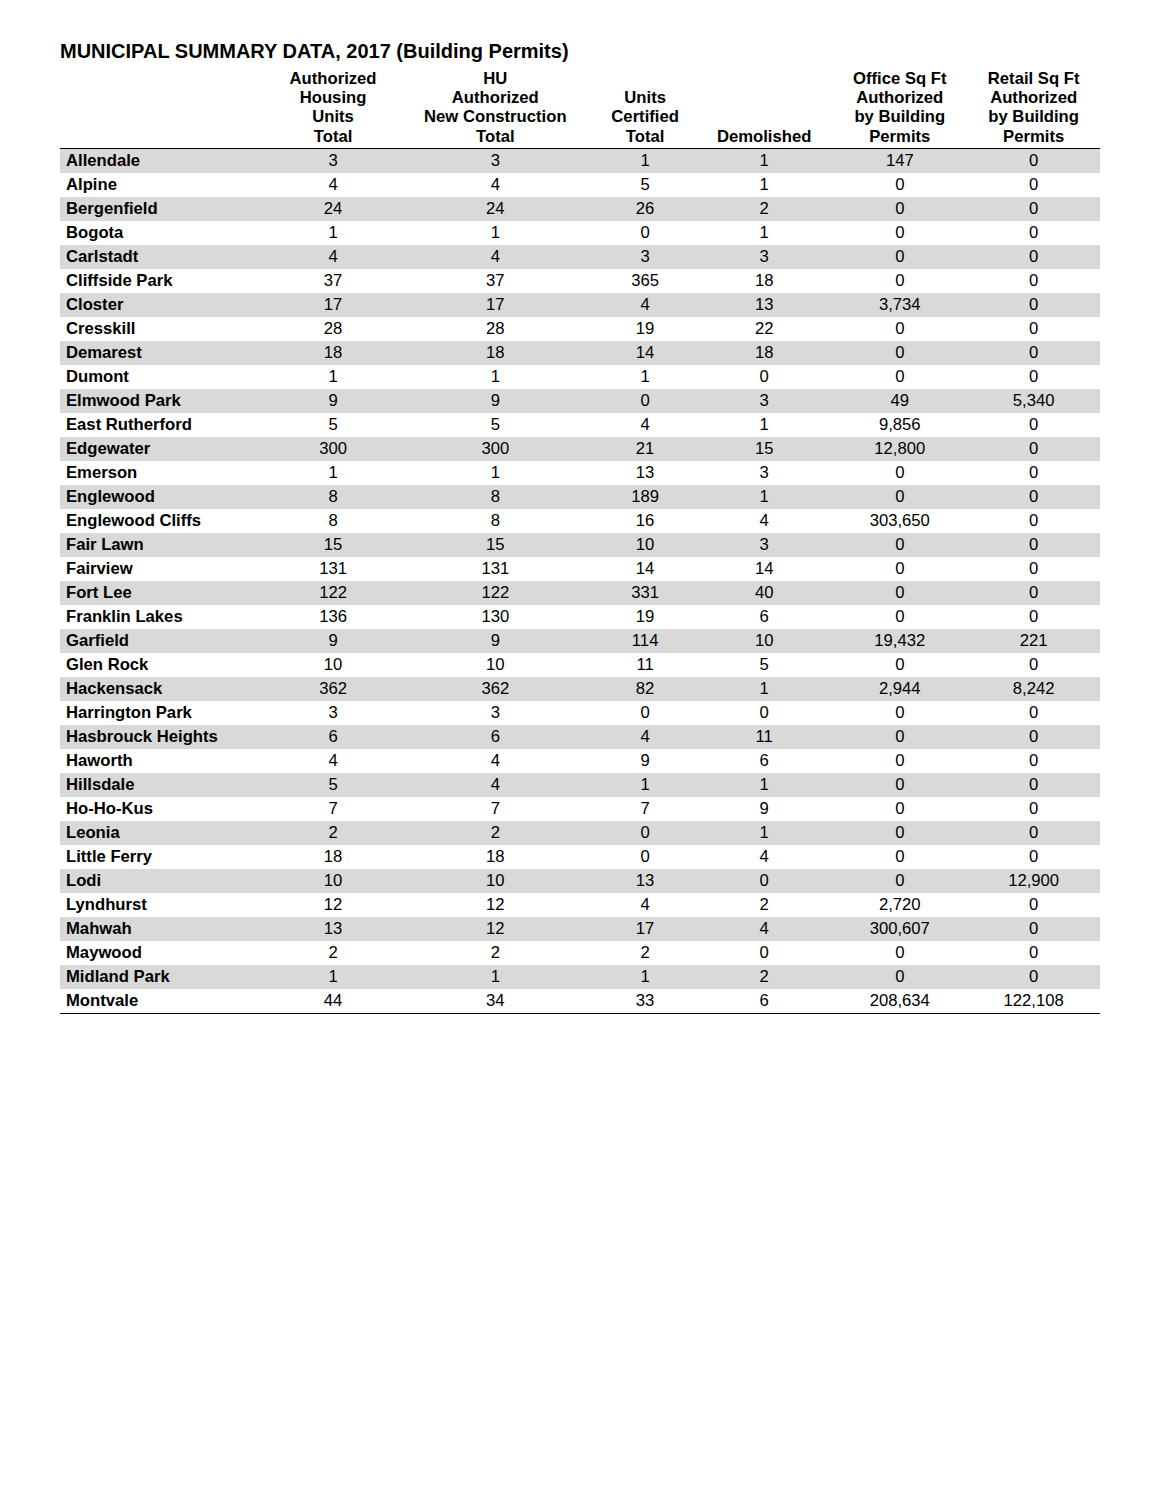MUNICIPAL SUMMARY DATA, 2017 (Building Permits)
| | Authorized Housing Units Total | HU Authorized New Construction Total | Units Certified Total | Demolished | Office Sq Ft Authorized by Building Permits | Retail Sq Ft Authorized by Building Permits |
| --- | --- | --- | --- | --- | --- | --- |
| Allendale | 3 | 3 | 1 | 1 | 147 | 0 |
| Alpine | 4 | 4 | 5 | 1 | 0 | 0 |
| Bergenfield | 24 | 24 | 26 | 2 | 0 | 0 |
| Bogota | 1 | 1 | 0 | 1 | 0 | 0 |
| Carlstadt | 4 | 4 | 3 | 3 | 0 | 0 |
| Cliffside Park | 37 | 37 | 365 | 18 | 0 | 0 |
| Closter | 17 | 17 | 4 | 13 | 3,734 | 0 |
| Cresskill | 28 | 28 | 19 | 22 | 0 | 0 |
| Demarest | 18 | 18 | 14 | 18 | 0 | 0 |
| Dumont | 1 | 1 | 1 | 0 | 0 | 0 |
| Elmwood Park | 9 | 9 | 0 | 3 | 49 | 5,340 |
| East Rutherford | 5 | 5 | 4 | 1 | 9,856 | 0 |
| Edgewater | 300 | 300 | 21 | 15 | 12,800 | 0 |
| Emerson | 1 | 1 | 13 | 3 | 0 | 0 |
| Englewood | 8 | 8 | 189 | 1 | 0 | 0 |
| Englewood Cliffs | 8 | 8 | 16 | 4 | 303,650 | 0 |
| Fair Lawn | 15 | 15 | 10 | 3 | 0 | 0 |
| Fairview | 131 | 131 | 14 | 14 | 0 | 0 |
| Fort Lee | 122 | 122 | 331 | 40 | 0 | 0 |
| Franklin Lakes | 136 | 130 | 19 | 6 | 0 | 0 |
| Garfield | 9 | 9 | 114 | 10 | 19,432 | 221 |
| Glen Rock | 10 | 10 | 11 | 5 | 0 | 0 |
| Hackensack | 362 | 362 | 82 | 1 | 2,944 | 8,242 |
| Harrington Park | 3 | 3 | 0 | 0 | 0 | 0 |
| Hasbrouck Heights | 6 | 6 | 4 | 11 | 0 | 0 |
| Haworth | 4 | 4 | 9 | 6 | 0 | 0 |
| Hillsdale | 5 | 4 | 1 | 1 | 0 | 0 |
| Ho-Ho-Kus | 7 | 7 | 7 | 9 | 0 | 0 |
| Leonia | 2 | 2 | 0 | 1 | 0 | 0 |
| Little Ferry | 18 | 18 | 0 | 4 | 0 | 0 |
| Lodi | 10 | 10 | 13 | 0 | 0 | 12,900 |
| Lyndhurst | 12 | 12 | 4 | 2 | 2,720 | 0 |
| Mahwah | 13 | 12 | 17 | 4 | 300,607 | 0 |
| Maywood | 2 | 2 | 2 | 0 | 0 | 0 |
| Midland Park | 1 | 1 | 1 | 2 | 0 | 0 |
| Montvale | 44 | 34 | 33 | 6 | 208,634 | 122,108 |